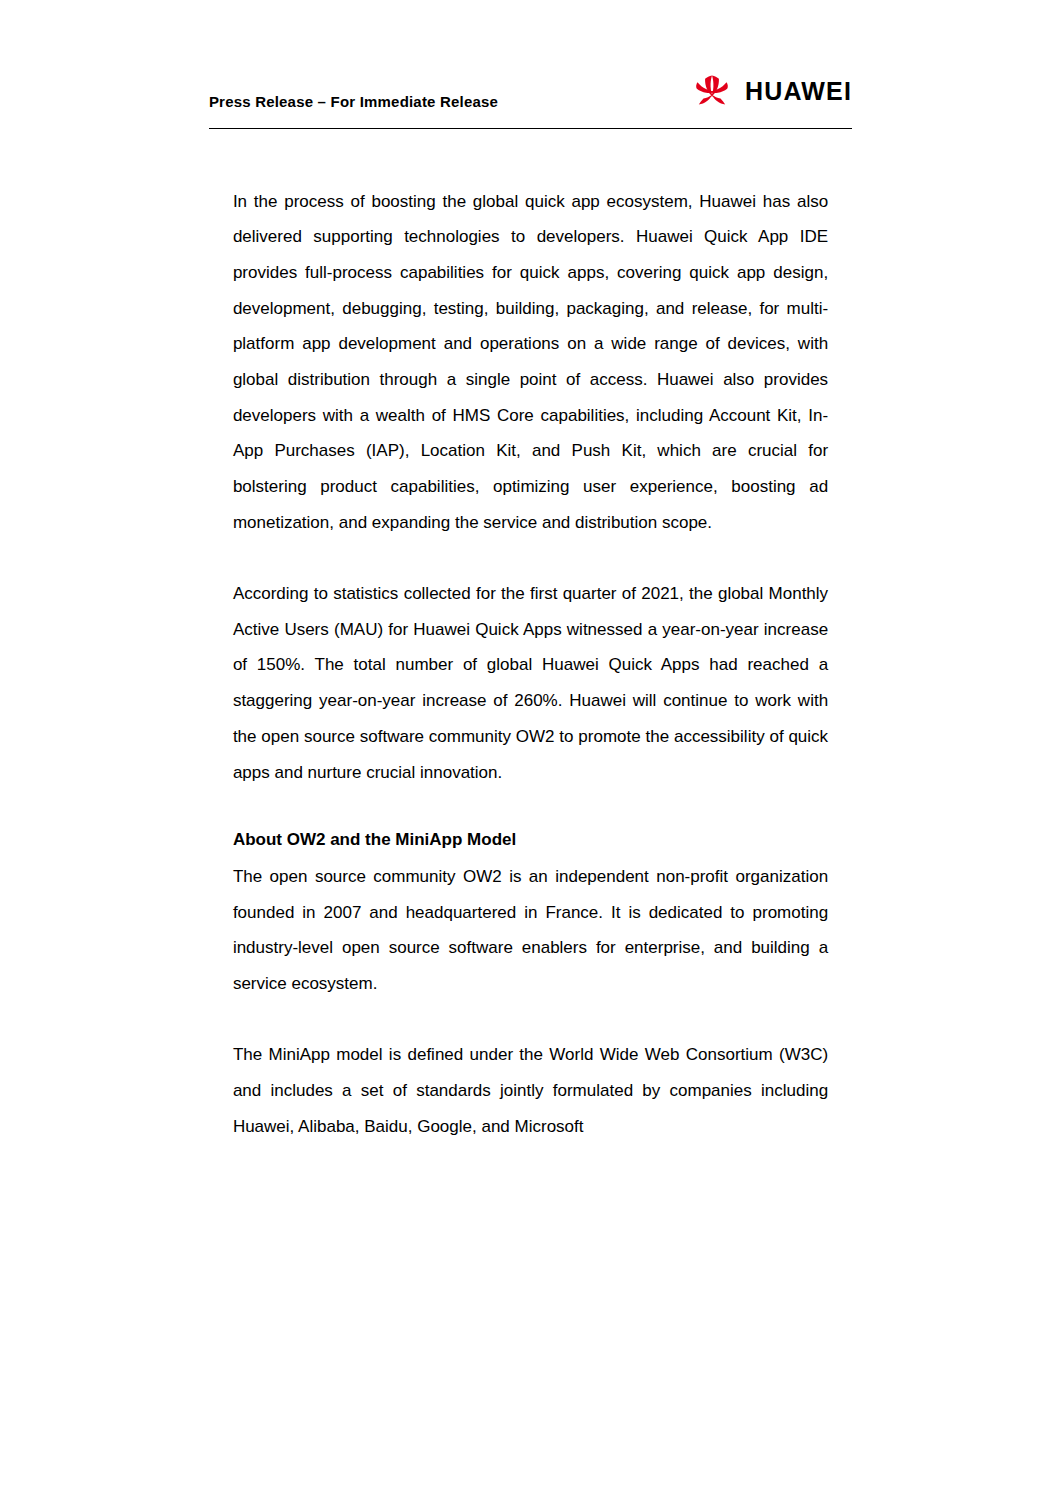Press Release – For Immediate Release
HUAWEI
In the process of boosting the global quick app ecosystem, Huawei has also delivered supporting technologies to developers. Huawei Quick App IDE provides full-process capabilities for quick apps, covering quick app design, development, debugging, testing, building, packaging, and release, for multi-platform app development and operations on a wide range of devices, with global distribution through a single point of access. Huawei also provides developers with a wealth of HMS Core capabilities, including Account Kit, In-App Purchases (IAP), Location Kit, and Push Kit, which are crucial for bolstering product capabilities, optimizing user experience, boosting ad monetization, and expanding the service and distribution scope.
According to statistics collected for the first quarter of 2021, the global Monthly Active Users (MAU) for Huawei Quick Apps witnessed a year-on-year increase of 150%. The total number of global Huawei Quick Apps had reached a staggering year-on-year increase of 260%. Huawei will continue to work with the open source software community OW2 to promote the accessibility of quick apps and nurture crucial innovation.
About OW2 and the MiniApp Model
The open source community OW2 is an independent non-profit organization founded in 2007 and headquartered in France. It is dedicated to promoting industry-level open source software enablers for enterprise, and building a service ecosystem.
The MiniApp model is defined under the World Wide Web Consortium (W3C) and includes a set of standards jointly formulated by companies including Huawei, Alibaba, Baidu, Google, and Microsoft